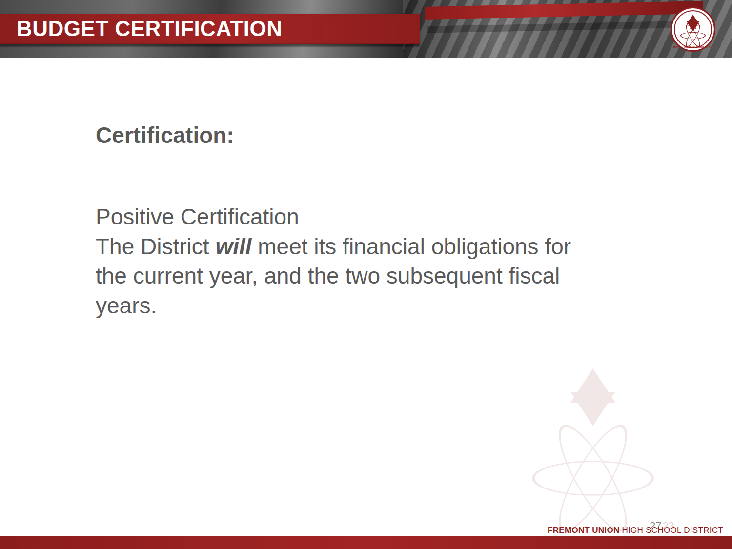Budget Certification
1923
Excellence in Education
Certification:
Positive Certification
The District will meet its financial obligations for the current year, and the two subsequent fiscal years.
2723
Fremont Union High School District